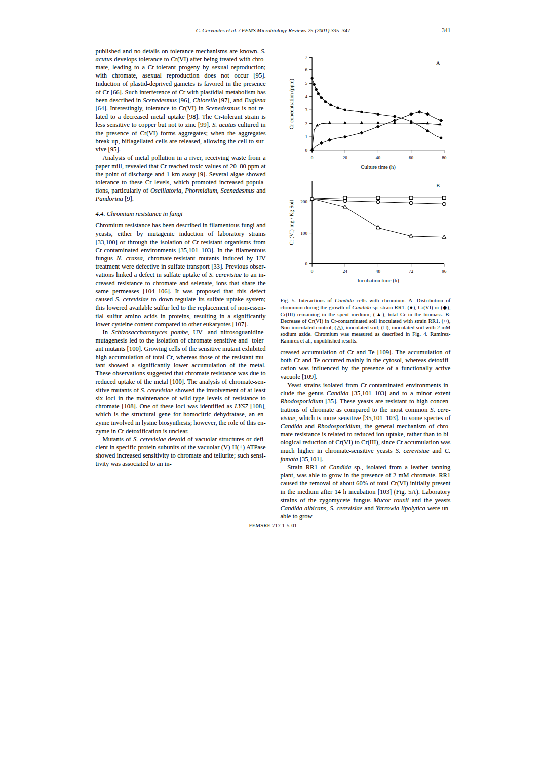C. Cervantes et al. / FEMS Microbiology Reviews 25 (2001) 335–347
341
published and no details on tolerance mechanisms are known. S. acutus develops tolerance to Cr(VI) after being treated with chromate, leading to a Cr-tolerant progeny by sexual reproduction; with chromate, asexual reproduction does not occur [95]. Induction of plastid-deprived gametes is favored in the presence of Cr [66]. Such interference of Cr with plastidial metabolism has been described in Scenedesmus [96], Chlorella [97], and Euglena [64]. Interestingly, tolerance to Cr(VI) in Scenedesmus is not related to a decreased metal uptake [98]. The Cr-tolerant strain is less sensitive to copper but not to zinc [99]. S. acutus cultured in the presence of Cr(VI) forms aggregates; when the aggregates break up, biflagellated cells are released, allowing the cell to survive [95].
Analysis of metal pollution in a river, receiving waste from a paper mill, revealed that Cr reached toxic values of 20–80 ppm at the point of discharge and 1 km away [9]. Several algae showed tolerance to these Cr levels, which promoted increased populations, particularly of Oscillatoria, Phormidium, Scenedesmus and Pandorina [9].
4.4. Chromium resistance in fungi
Chromium resistance has been described in filamentous fungi and yeasts, either by mutagenic induction of laboratory strains [33,100] or through the isolation of Cr-resistant organisms from Cr-contaminated environments [35,101–103]. In the filamentous fungus N. crassa, chromate-resistant mutants induced by UV treatment were defective in sulfate transport [33]. Previous observations linked a defect in sulfate uptake of S. cerevisiae to an increased resistance to chromate and selenate, ions that share the same permeases [104–106]. It was proposed that this defect caused S. cerevisiae to down-regulate its sulfate uptake system; this lowered available sulfur led to the replacement of non-essential sulfur amino acids in proteins, resulting in a significantly lower cysteine content compared to other eukaryotes [107].
In Schizosaccharomyces pombe, UV- and nitrosoguanidine-mutagenesis led to the isolation of chromate-sensitive and -tolerant mutants [100]. Growing cells of the sensitive mutant exhibited high accumulation of total Cr, whereas those of the resistant mutant showed a significantly lower accumulation of the metal. These observations suggested that chromate resistance was due to reduced uptake of the metal [100]. The analysis of chromate-sensitive mutants of S. cerevisiae showed the involvement of at least six loci in the maintenance of wild-type levels of resistance to chromate [108]. One of these loci was identified as LYS7 [108], which is the structural gene for homocitric dehydratase, an enzyme involved in lysine biosynthesis; however, the role of this enzyme in Cr detoxification is unclear.
Mutants of S. cerevisiae devoid of vacuolar structures or deficient in specific protein subunits of the vacuolar (V)-H(+) ATPase showed increased sensitivity to chromate and tellurite; such sensitivity was associated to an in-
0 1 2 3 4 5 6 7 0 20 40 60 80 Culture time (h) Cr concentration (ppm) A 0 100 200 0 24 48 72 96 Incubation time (h) Cr (VI) mg / Kg Soil B
Fig. 5. Interactions of Candida cells with chromium. A: Distribution of chromium during the growth of Candida sp. strain RR1. (●), Cr(VI) or (◆), Cr(III) remaining in the spent medium; (▲), total Cr in the biomass. B: Decrease of Cr(VI) in Cr-contaminated soil inoculated with strain RR1. (○), Non-inoculated control; (△), inoculated soil; (□), inoculated soil with 2 mM sodium azide. Chromium was measured as described in Fig. 4. Ramírez-Ramírez et al., unpublished results.
creased accumulation of Cr and Te [109]. The accumulation of both Cr and Te occurred mainly in the cytosol, whereas detoxification was influenced by the presence of a functionally active vacuole [109].
Yeast strains isolated from Cr-contaminated environments include the genus Candida [35,101–103] and to a minor extent Rhodosporidium [35]. These yeasts are resistant to high concentrations of chromate as compared to the most common S. cerevisiae, which is more sensitive [35,101–103]. In some species of Candida and Rhodosporidium, the general mechanism of chromate resistance is related to reduced ion uptake, rather than to biological reduction of Cr(VI) to Cr(III), since Cr accumulation was much higher in chromate-sensitive yeasts S. cerevisiae and C. famata [35,101].
Strain RR1 of Candida sp., isolated from a leather tanning plant, was able to grow in the presence of 2 mM chromate. RR1 caused the removal of about 60% of total Cr(VI) initially present in the medium after 14 h incubation [103] (Fig. 5A). Laboratory strains of the zygomycete fungus Mucor rouxii and the yeasts Candida albicans, S. cerevisiae and Yarrowia lipolytica were unable to grow
FEMSRE 717 1-5-01